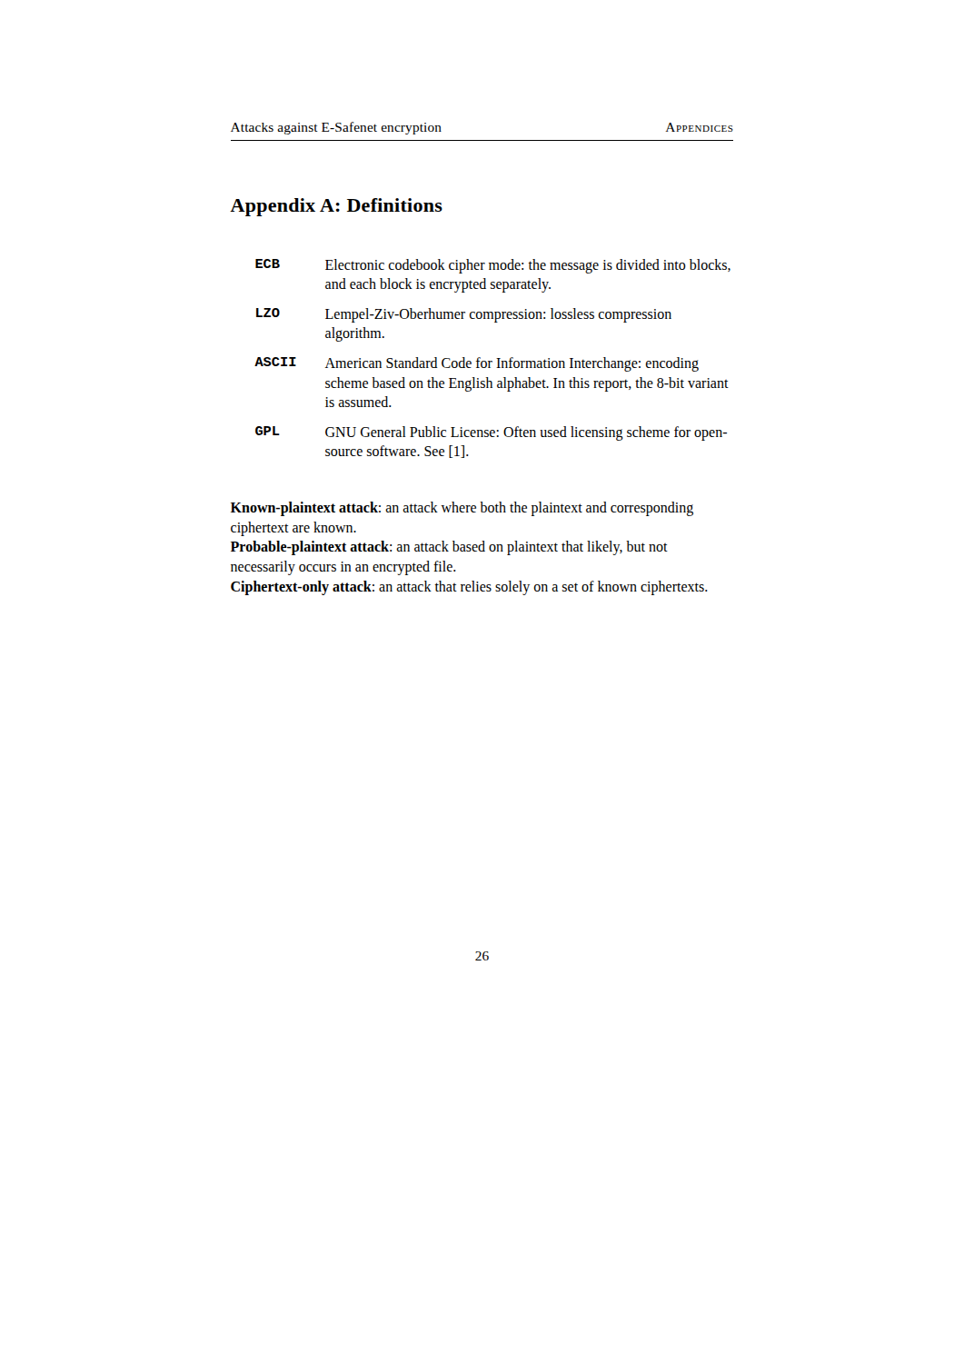Attacks against E-Safenet encryption Appendices
Appendix A: Definitions
| ECB | Electronic codebook cipher mode: the message is divided into blocks, and each block is encrypted separately. |
| LZO | Lempel-Ziv-Oberhumer compression: lossless compression algorithm. |
| ASCII | American Standard Code for Information Interchange: encoding scheme based on the English alphabet. In this report, the 8-bit variant is assumed. |
| GPL | GNU General Public License: Often used licensing scheme for open-source software. See [1]. |
Known-plaintext attack: an attack where both the plaintext and corresponding ciphertext are known.
Probable-plaintext attack: an attack based on plaintext that likely, but not necessarily occurs in an encrypted file.
Ciphertext-only attack: an attack that relies solely on a set of known ciphertexts.
26